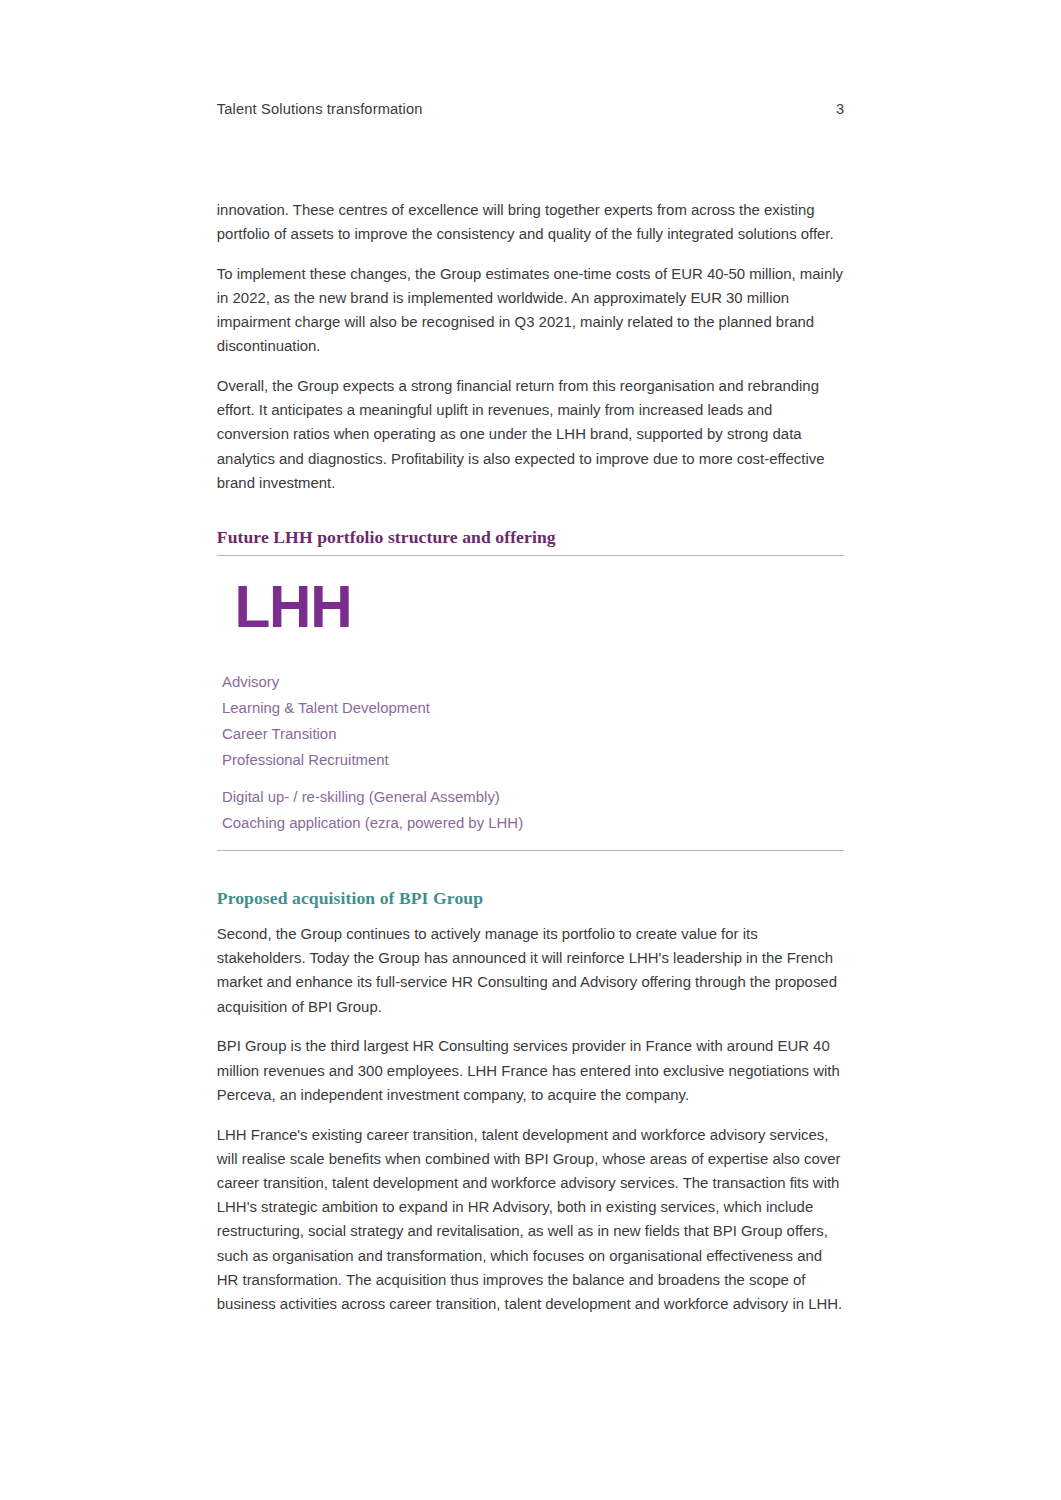Talent Solutions transformation
3
innovation. These centres of excellence will bring together experts from across the existing portfolio of assets to improve the consistency and quality of the fully integrated solutions offer.
To implement these changes, the Group estimates one-time costs of EUR 40-50 million, mainly in 2022, as the new brand is implemented worldwide. An approximately EUR 30 million impairment charge will also be recognised in Q3 2021, mainly related to the planned brand discontinuation.
Overall, the Group expects a strong financial return from this reorganisation and rebranding effort. It anticipates a meaningful uplift in revenues, mainly from increased leads and conversion ratios when operating as one under the LHH brand, supported by strong data analytics and diagnostics. Profitability is also expected to improve due to more cost-effective brand investment.
Future LHH portfolio structure and offering
LHH
Advisory
Learning & Talent Development
Career Transition
Professional Recruitment
Digital up- / re-skilling (General Assembly)
Coaching application (ezra, powered by LHH)
Proposed acquisition of BPI Group
Second, the Group continues to actively manage its portfolio to create value for its stakeholders. Today the Group has announced it will reinforce LHH's leadership in the French market and enhance its full-service HR Consulting and Advisory offering through the proposed acquisition of BPI Group.
BPI Group is the third largest HR Consulting services provider in France with around EUR 40 million revenues and 300 employees. LHH France has entered into exclusive negotiations with Perceva, an independent investment company, to acquire the company.
LHH France's existing career transition, talent development and workforce advisory services, will realise scale benefits when combined with BPI Group, whose areas of expertise also cover career transition, talent development and workforce advisory services. The transaction fits with LHH's strategic ambition to expand in HR Advisory, both in existing services, which include restructuring, social strategy and revitalisation, as well as in new fields that BPI Group offers, such as organisation and transformation, which focuses on organisational effectiveness and HR transformation. The acquisition thus improves the balance and broadens the scope of business activities across career transition, talent development and workforce advisory in LHH.